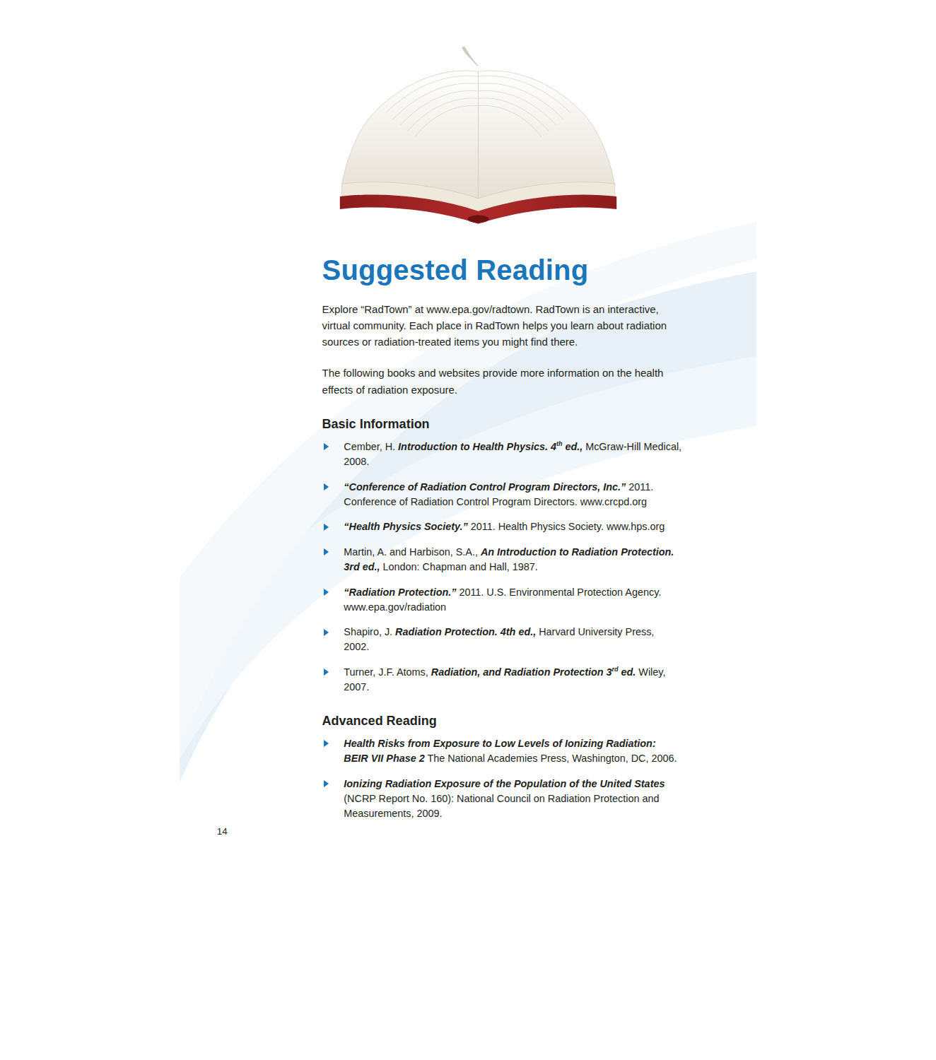Suggested Reading
Explore “RadTown” at www.epa.gov/radtown. RadTown is an interactive, virtual community. Each place in RadTown helps you learn about radiation sources or radiation-treated items you might find there.
The following books and websites provide more information on the health effects of radiation exposure.
Basic Information
Cember, H. Introduction to Health Physics. 4th ed., McGraw-Hill Medical, 2008.
“Conference of Radiation Control Program Directors, Inc.” 2011. Conference of Radiation Control Program Directors. www.crcpd.org
“Health Physics Society.” 2011. Health Physics Society. www.hps.org
Martin, A. and Harbison, S.A., An Introduction to Radiation Protection. 3rd ed., London: Chapman and Hall, 1987.
“Radiation Protection.” 2011. U.S. Environmental Protection Agency. www.epa.gov/radiation
Shapiro, J. Radiation Protection. 4th ed., Harvard University Press, 2002.
Turner, J.F. Atoms, Radiation, and Radiation Protection 3rd ed. Wiley, 2007.
Advanced Reading
Health Risks from Exposure to Low Levels of Ionizing Radiation: BEIR VII Phase 2 The National Academies Press, Washington, DC, 2006.
Ionizing Radiation Exposure of the Population of the United States (NCRP Report No. 160): National Council on Radiation Protection and Measurements, 2009.
14